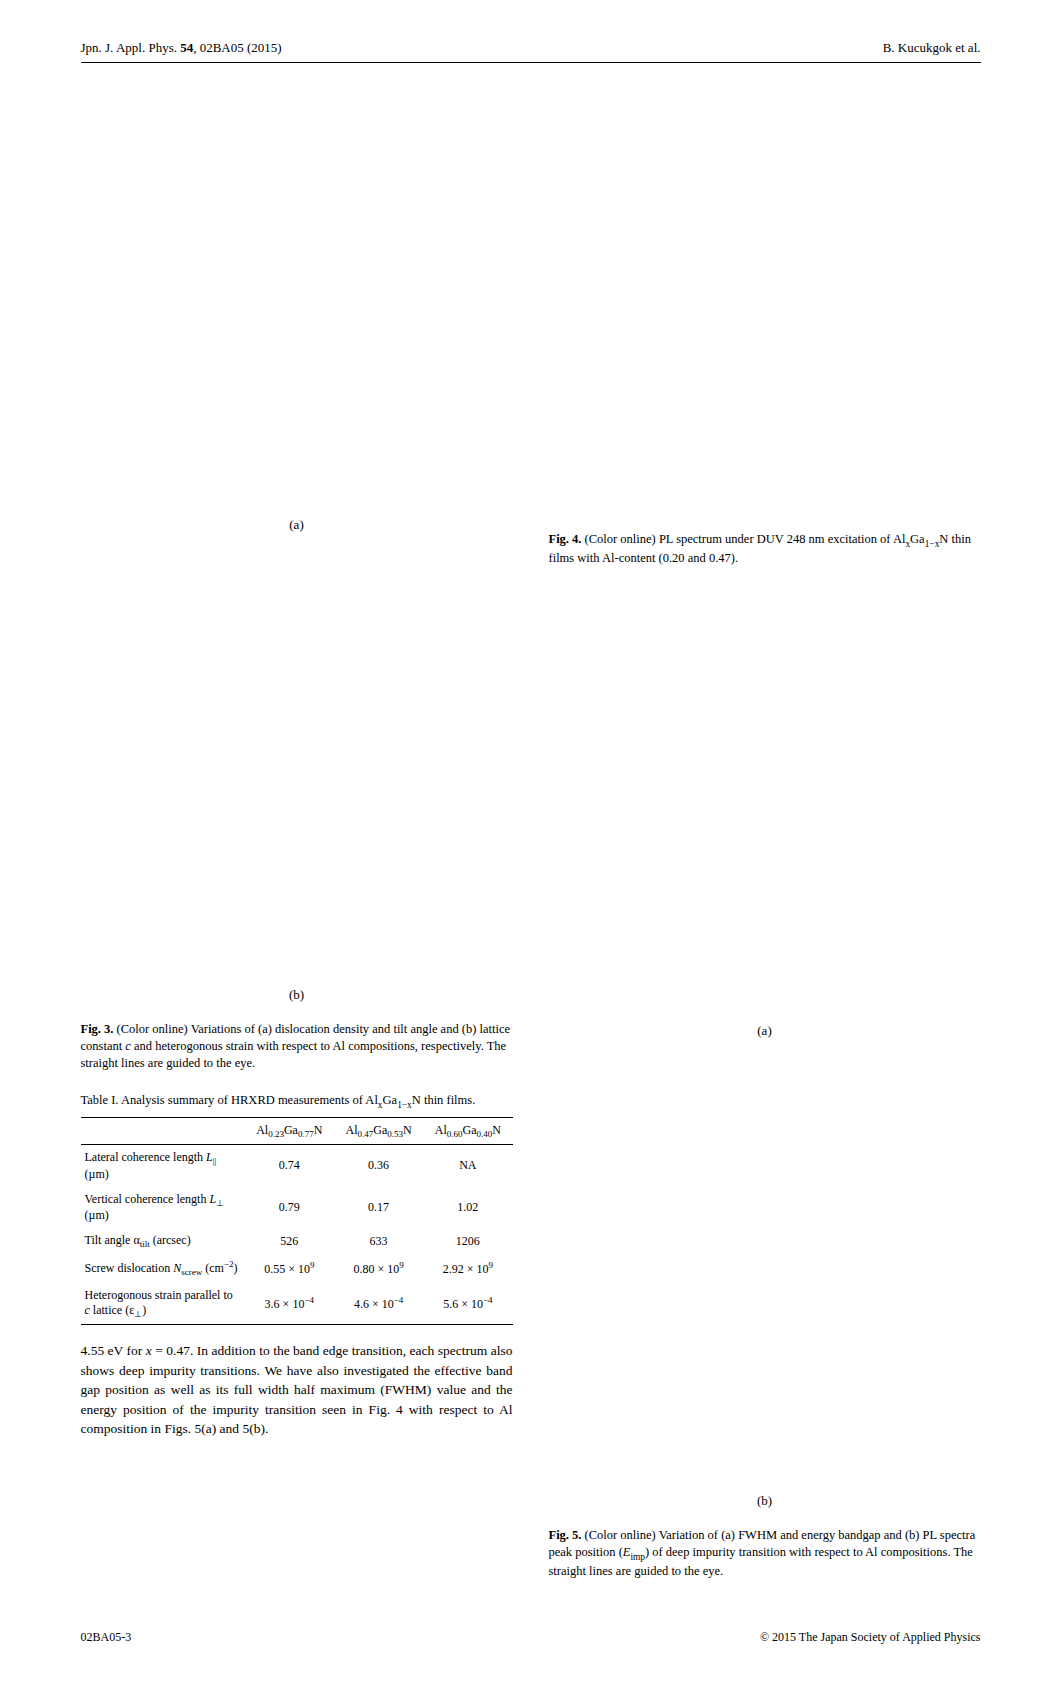Jpn. J. Appl. Phys. 54, 02BA05 (2015)
B. Kucukgok et al.
(a)
(b)
Fig. 3. (Color online) Variations of (a) dislocation density and tilt angle and (b) lattice constant c and heterogonous strain with respect to Al compositions, respectively. The straight lines are guided to the eye.
Table I. Analysis summary of HRXRD measurements of Al x Ga 1−x N thin films.
| | Al 0.23 Ga 0.77 N | Al 0.47 Ga 0.53 N | Al 0.60 Ga 0.40 N |
| --- | --- | --- | --- |
| Lateral coherence length L // (µm) | 0.74 | 0.36 | NA |
| Vertical coherence length L ⊥ (µm) | 0.79 | 0.17 | 1.02 |
| Tilt angle α tilt (arcsec) | 526 | 633 | 1206 |
| Screw dislocation N screw (cm −2 ) | 0.55 × 10 9 | 0.80 × 10 9 | 2.92 × 10 9 |
| Heterogonous strain parallel to c lattice (ε ⊥ ) | 3.6 × 10 −4 | 4.6 × 10 −4 | 5.6 × 10 −4 |
4.55 eV for x = 0.47. In addition to the band edge transition, each spectrum also shows deep impurity transitions. We have also investigated the effective band gap position as well as its full width half maximum (FWHM) value and the energy position of the impurity transition seen in Fig. 4 with respect to Al composition in Figs. 5(a) and 5(b).
Fig. 4. (Color online) PL spectrum under DUV 248 nm excitation of AlxGa1−xN thin films with Al-content (0.20 and 0.47).
(a)
(b)
Fig. 5. (Color online) Variation of (a) FWHM and energy bandgap and (b) PL spectra peak position (Eimp) of deep impurity transition with respect to Al compositions. The straight lines are guided to the eye.
02BA05-3
© 2015 The Japan Society of Applied Physics